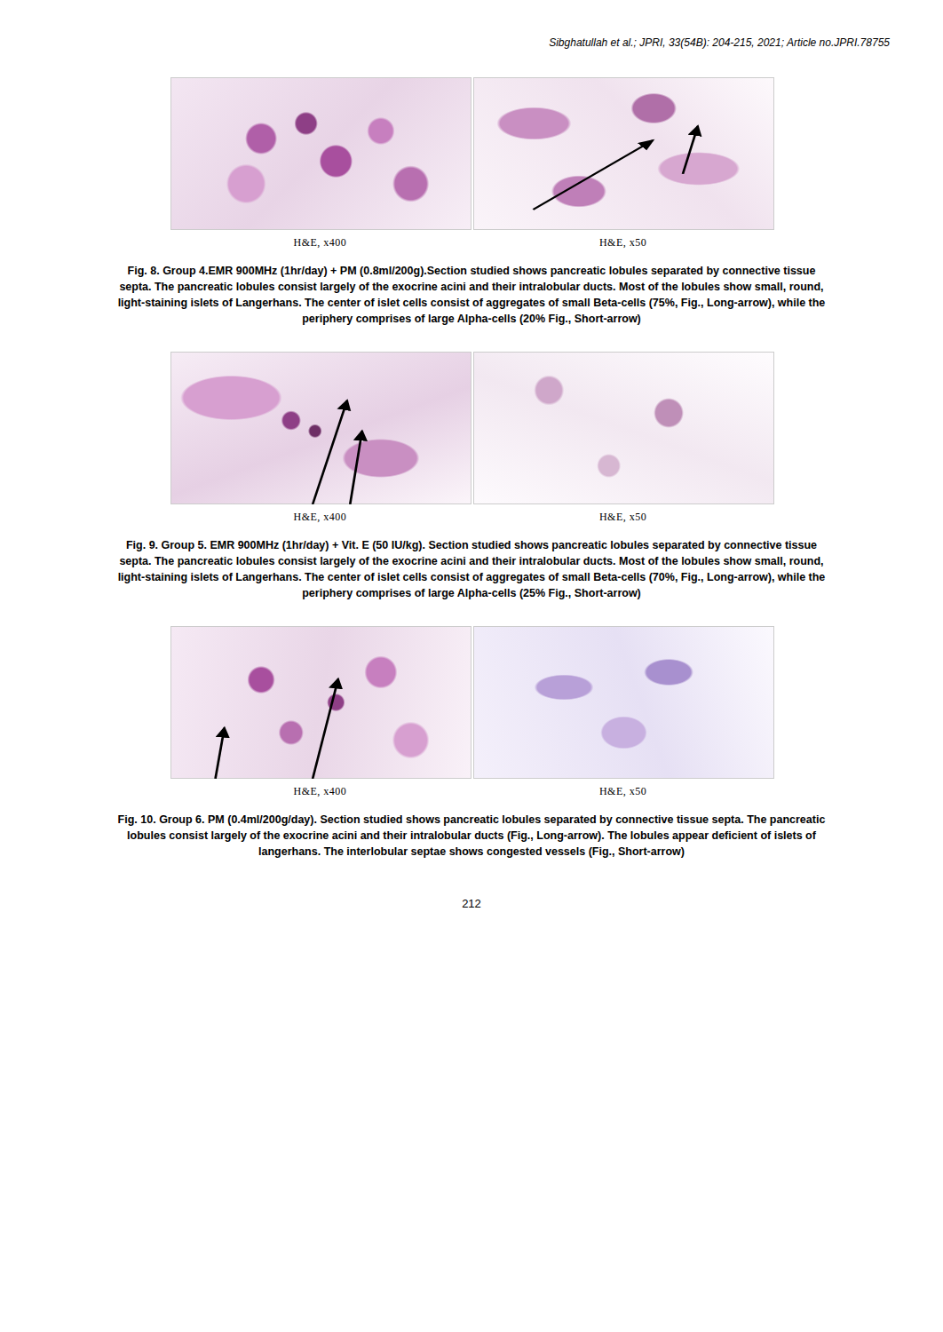Sibghatullah et al.; JPRI, 33(54B): 204-215, 2021; Article no.JPRI.78755
H&E, x400
H&E, x50
Fig. 8. Group 4.EMR 900MHz (1hr/day) + PM (0.8ml/200g).Section studied shows pancreatic lobules separated by connective tissue septa. The pancreatic lobules consist largely of the exocrine acini and their intralobular ducts. Most of the lobules show small, round, light-staining islets of Langerhans. The center of islet cells consist of aggregates of small Beta-cells (75%, Fig., Long-arrow), while the periphery comprises of large Alpha-cells (20% Fig., Short-arrow)
H&E, x400
H&E, x50
Fig. 9. Group 5. EMR 900MHz (1hr/day) + Vit. E (50 IU/kg). Section studied shows pancreatic lobules separated by connective tissue septa. The pancreatic lobules consist largely of the exocrine acini and their intralobular ducts. Most of the lobules show small, round, light-staining islets of Langerhans. The center of islet cells consist of aggregates of small Beta-cells (70%, Fig., Long-arrow), while the periphery comprises of large Alpha-cells (25% Fig., Short-arrow)
H&E, x400
H&E, x50
Fig. 10. Group 6. PM (0.4ml/200g/day). Section studied shows pancreatic lobules separated by connective tissue septa. The pancreatic lobules consist largely of the exocrine acini and their intralobular ducts (Fig., Long-arrow). The lobules appear deficient of islets of langerhans. The interlobular septae shows congested vessels (Fig., Short-arrow)
212